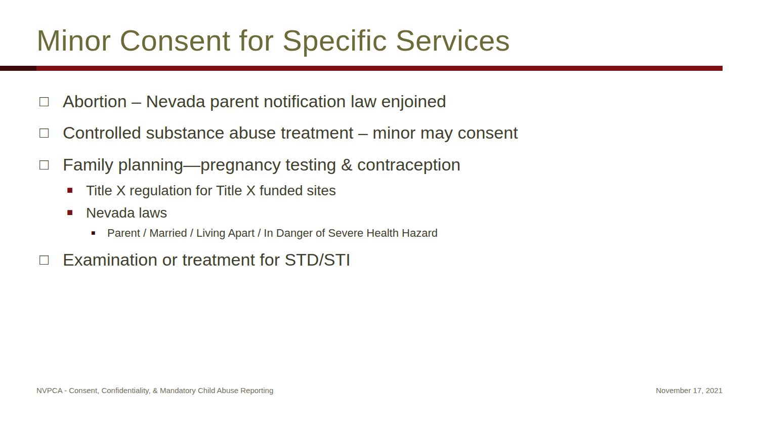Minor Consent for Specific Services
Abortion – Nevada parent notification law enjoined
Controlled substance abuse treatment – minor may consent
Family planning—pregnancy testing & contraception
Title X regulation for Title X funded sites
Nevada laws
Parent / Married / Living Apart / In Danger of Severe Health Hazard
Examination or treatment for STD/STI
NVPCA - Consent, Confidentiality, & Mandatory Child Abuse Reporting
November 17, 2021